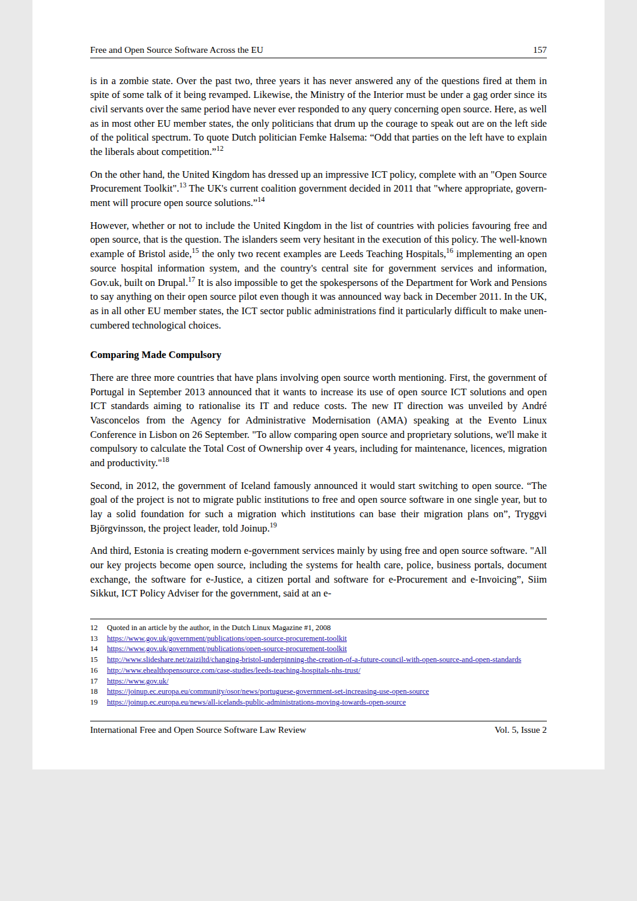Free and Open Source Software Across the EU 157
is in a zombie state. Over the past two, three years it has never answered any of the questions fired at them in spite of some talk of it being revamped. Likewise, the Ministry of the Interior must be under a gag order since its civil servants over the same period have never ever responded to any query concerning open source. Here, as well as in most other EU member states, the only politicians that drum up the courage to speak out are on the left side of the political spectrum. To quote Dutch politician Femke Halsema: “Odd that parties on the left have to explain the liberals about competition.”12
On the other hand, the United Kingdom has dressed up an impressive ICT policy, complete with an "Open Source Procurement Toolkit".13 The UK's current coalition government decided in 2011 that "where appropriate, government will procure open source solutions.”14
However, whether or not to include the United Kingdom in the list of countries with policies favouring free and open source, that is the question. The islanders seem very hesitant in the execution of this policy. The well-known example of Bristol aside,15 the only two recent examples are Leeds Teaching Hospitals,16 implementing an open source hospital information system, and the country's central site for government services and information, Gov.uk, built on Drupal.17 It is also impossible to get the spokespersons of the Department for Work and Pensions to say anything on their open source pilot even though it was announced way back in December 2011. In the UK, as in all other EU member states, the ICT sector public administrations find it particularly difficult to make unencumbered technological choices.
Comparing Made Compulsory
There are three more countries that have plans involving open source worth mentioning. First, the government of Portugal in September 2013 announced that it wants to increase its use of open source ICT solutions and open ICT standards aiming to rationalise its IT and reduce costs. The new IT direction was unveiled by André Vasconcelos from the Agency for Administrative Modernisation (AMA) speaking at the Evento Linux Conference in Lisbon on 26 September. "To allow comparing open source and proprietary solutions, we'll make it compulsory to calculate the Total Cost of Ownership over 4 years, including for maintenance, licences, migration and productivity."18
Second, in 2012, the government of Iceland famously announced it would start switching to open source. “The goal of the project is not to migrate public institutions to free and open source software in one single year, but to lay a solid foundation for such a migration which institutions can base their migration plans on”, Tryggvi Björgvinsson, the project leader, told Joinup.19
And third, Estonia is creating modern e-government services mainly by using free and open source software. "All our key projects become open source, including the systems for health care, police, business portals, document exchange, the software for e-Justice, a citizen portal and software for e-Procurement and e-Invoicing”, Siim Sikkut, ICT Policy Adviser for the government, said at an e-
Quoted in an article by the author, in the Dutch Linux Magazine #1, 2008
https://www.gov.uk/government/publications/open-source-procurement-toolkit
https://www.gov.uk/government/publications/open-source-procurement-toolkit
http://www.slideshare.net/zaiziltd/changing-bristol-underpinning-the-creation-of-a-future-council-with-open-source-and-open-standards
http://www.ehealthopensource.com/case-studies/leeds-teaching-hospitals-nhs-trust/
https://www.gov.uk/
https://joinup.ec.europa.eu/community/osor/news/portuguese-government-set-increasing-use-open-source
https://joinup.ec.europa.eu/news/all-icelands-public-administrations-moving-towards-open-source
International Free and Open Source Software Law Review Vol. 5, Issue 2